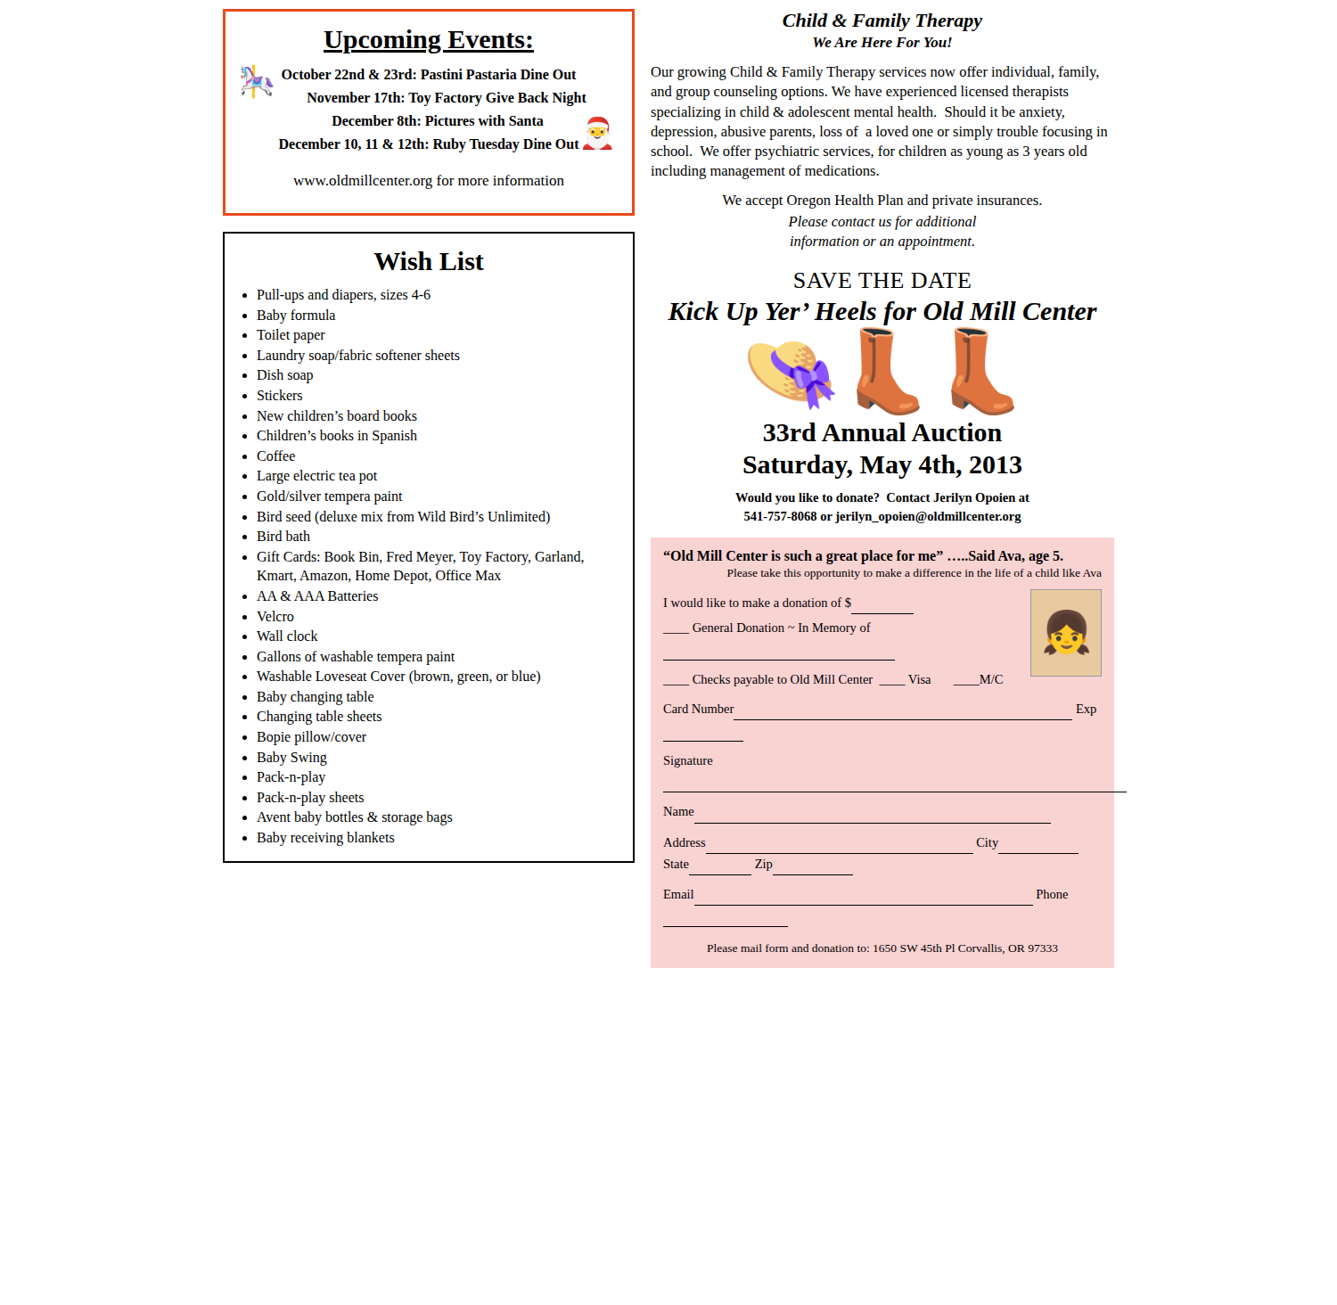🎠
🎅
Upcoming Events:
October 22nd & 23rd: Pastini Pastaria Dine Out
November 17th: Toy Factory Give Back Night
December 8th: Pictures with Santa
December 10, 11 & 12th: Ruby Tuesday Dine Out
www.oldmillcenter.org for more information
Wish List
Pull-ups and diapers, sizes 4-6
Baby formula
Toilet paper
Laundry soap/fabric softener sheets
Dish soap
Stickers
New children’s board books
Children’s books in Spanish
Coffee
Large electric tea pot
Gold/silver tempera paint
Bird seed (deluxe mix from Wild Bird’s Unlimited)
Bird bath
Gift Cards: Book Bin, Fred Meyer, Toy Factory, Garland, Kmart, Amazon, Home Depot, Office Max
AA & AAA Batteries
Velcro
Wall clock
Gallons of washable tempera paint
Washable Loveseat Cover (brown, green, or blue)
Baby changing table
Changing table sheets
Bopie pillow/cover
Baby Swing
Pack-n-play
Pack-n-play sheets
Avent baby bottles & storage bags
Baby receiving blankets
Child & Family Therapy
We Are Here For You!
Our growing Child & Family Therapy services now offer individual, family, and group counseling options. We have experienced licensed therapists specializing in child & adolescent mental health. Should it be anxiety, depression, abusive parents, loss of a loved one or simply trouble focusing in school. We offer psychiatric services, for children as young as 3 years old including management of medications.
We accept Oregon Health Plan and private insurances.
Please contact us for additional
information or an appointment.
SAVE THE DATE
Kick Up Yer’ Heels for Old Mill Center
👒👢👢
33rd Annual Auction
Saturday, May 4th, 2013
Would you like to donate? Contact Jerilyn Opoien at
541-757-8068 or jerilyn_opoien@oldmillcenter.org
👧
“Old Mill Center is such a great place for me” …..Said Ava, age 5.
Please take this opportunity to make a difference in the life of a child like Ava
I would like to make a donation of $
____ General Donation ~ In Memory of
____ Checks payable to Old Mill Center ____ Visa ____M/C
Card Number Exp
Signature
Name
Address City State Zip
Email Phone
Please mail form and donation to: 1650 SW 45th Pl Corvallis, OR 97333